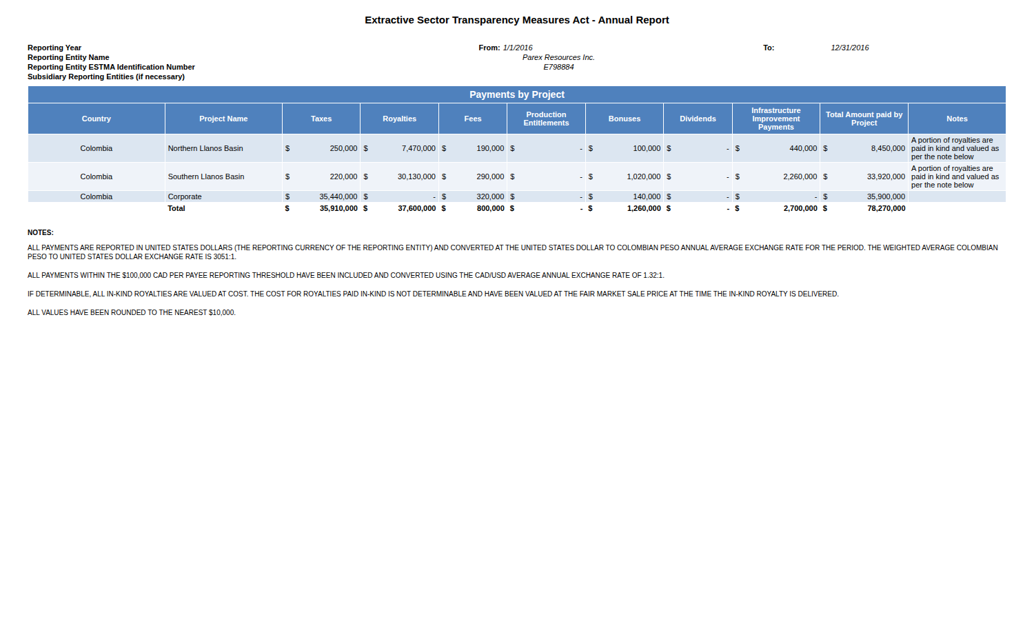Extractive Sector Transparency Measures Act - Annual Report
| Reporting Year | From: | 1/1/2016 | To: | 12/31/2016 |
| Reporting Entity Name | Parex Resources Inc. | | |
| Reporting Entity ESTMA Identification Number | E798884 | | |
| Subsidiary Reporting Entities (if necessary) | | | |
| Payments by Project |
| --- |
| Country | Project Name | Taxes | Royalties | Fees | Production Entitlements | Bonuses | Dividends | Infrastructure Improvement Payments | Total Amount paid by Project | Notes |
| Colombia | Northern Llanos Basin | $ 250,000 | $ 7,470,000 | $ 190,000 | $ - | $ 100,000 | $ - | $ 440,000 | $ 8,450,000 | A portion of royalties are paid in kind and valued as per the note below |
| Colombia | Southern Llanos Basin | $ 220,000 | $ 30,130,000 | $ 290,000 | $ - | $ 1,020,000 | $ - | $ 2,260,000 | $ 33,920,000 | A portion of royalties are paid in kind and valued as per the note below |
| Colombia | Corporate | $ 35,440,000 | $ - | $ 320,000 | $ - | $ 140,000 | $ - | $ - | $ 35,900,000 | |
| | Total | $ 35,910,000 | $ 37,600,000 | $ 800,000 | $ - | $ 1,260,000 | $ - | $ 2,700,000 | $ 78,270,000 | |
NOTES:
ALL PAYMENTS ARE REPORTED IN UNITED STATES DOLLARS (THE REPORTING CURRENCY OF THE REPORTING ENTITY) AND CONVERTED AT THE UNITED STATES DOLLAR TO COLOMBIAN PESO ANNUAL AVERAGE EXCHANGE RATE FOR THE PERIOD. THE WEIGHTED AVERAGE COLOMBIAN PESO TO UNITED STATES DOLLAR EXCHANGE RATE IS 3051:1.
ALL PAYMENTS WITHIN THE $100,000 CAD PER PAYEE REPORTING THRESHOLD HAVE BEEN INCLUDED AND CONVERTED USING THE CAD/USD AVERAGE ANNUAL EXCHANGE RATE OF 1.32:1.
IF DETERMINABLE, ALL IN-KIND ROYALTIES ARE VALUED AT COST. THE COST FOR ROYALTIES PAID IN-KIND IS NOT DETERMINABLE AND HAVE BEEN VALUED AT THE FAIR MARKET SALE PRICE AT THE TIME THE IN-KIND ROYALTY IS DELIVERED.
ALL VALUES HAVE BEEN ROUNDED TO THE NEAREST $10,000.